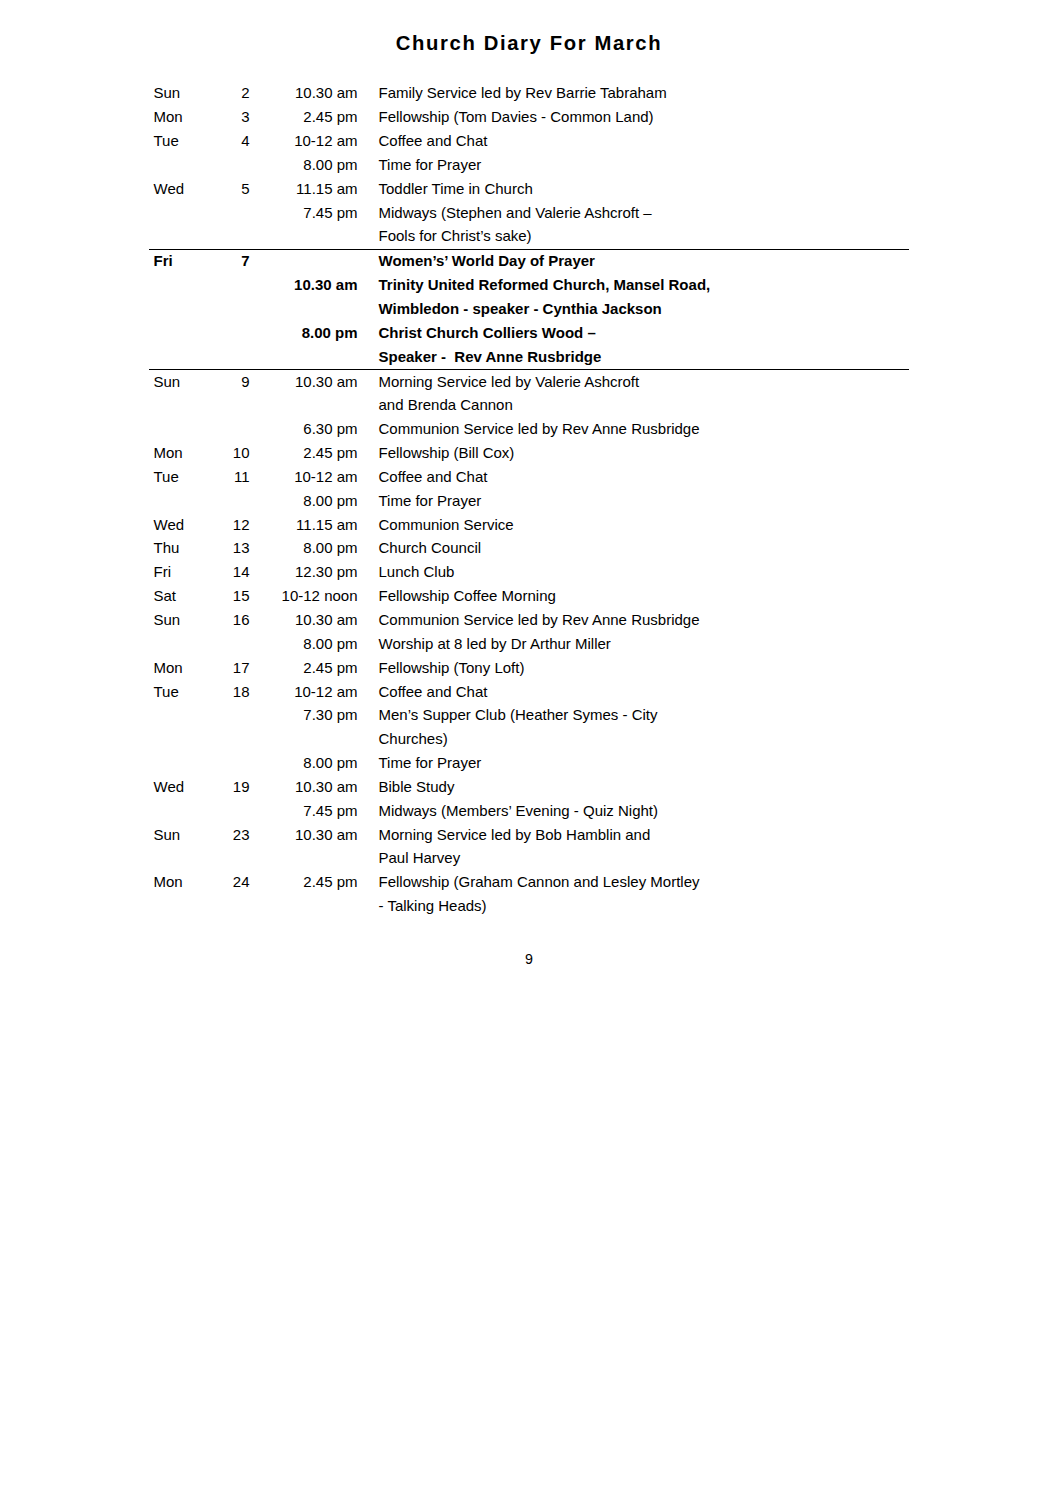Church Diary For March
| Sun | 2 | 10.30 am | Family Service led by Rev Barrie Tabraham |
| Mon | 3 | 2.45 pm | Fellowship (Tom Davies - Common Land) |
| Tue | 4 | 10-12 am | Coffee and Chat |
| | | 8.00 pm | Time for Prayer |
| Wed | 5 | 11.15 am | Toddler Time in Church |
| | | 7.45 pm | Midways (Stephen and Valerie Ashcroft – |
| | | | Fools for Christ’s sake) |
| Fri | 7 | | Women’s’ World Day of Prayer |
| | | 10.30 am | Trinity United Reformed Church, Mansel Road, |
| | | | Wimbledon - speaker - Cynthia Jackson |
| | | 8.00 pm | Christ Church Colliers Wood – |
| | | | Speaker - Rev Anne Rusbridge |
| Sun | 9 | 10.30 am | Morning Service led by Valerie Ashcroft |
| | | | and Brenda Cannon |
| | | 6.30 pm | Communion Service led by Rev Anne Rusbridge |
| Mon | 10 | 2.45 pm | Fellowship (Bill Cox) |
| Tue | 11 | 10-12 am | Coffee and Chat |
| | | 8.00 pm | Time for Prayer |
| Wed | 12 | 11.15 am | Communion Service |
| Thu | 13 | 8.00 pm | Church Council |
| Fri | 14 | 12.30 pm | Lunch Club |
| Sat | 15 | 10-12 noon | Fellowship Coffee Morning |
| Sun | 16 | 10.30 am | Communion Service led by Rev Anne Rusbridge |
| | | 8.00 pm | Worship at 8 led by Dr Arthur Miller |
| Mon | 17 | 2.45 pm | Fellowship (Tony Loft) |
| Tue | 18 | 10-12 am | Coffee and Chat |
| | | 7.30 pm | Men’s Supper Club (Heather Symes - City |
| | | | Churches) |
| | | 8.00 pm | Time for Prayer |
| Wed | 19 | 10.30 am | Bible Study |
| | | 7.45 pm | Midways (Members’ Evening - Quiz Night) |
| Sun | 23 | 10.30 am | Morning Service led by Bob Hamblin and |
| | | | Paul Harvey |
| Mon | 24 | 2.45 pm | Fellowship (Graham Cannon and Lesley Mortley |
| | | | - Talking Heads) |
9